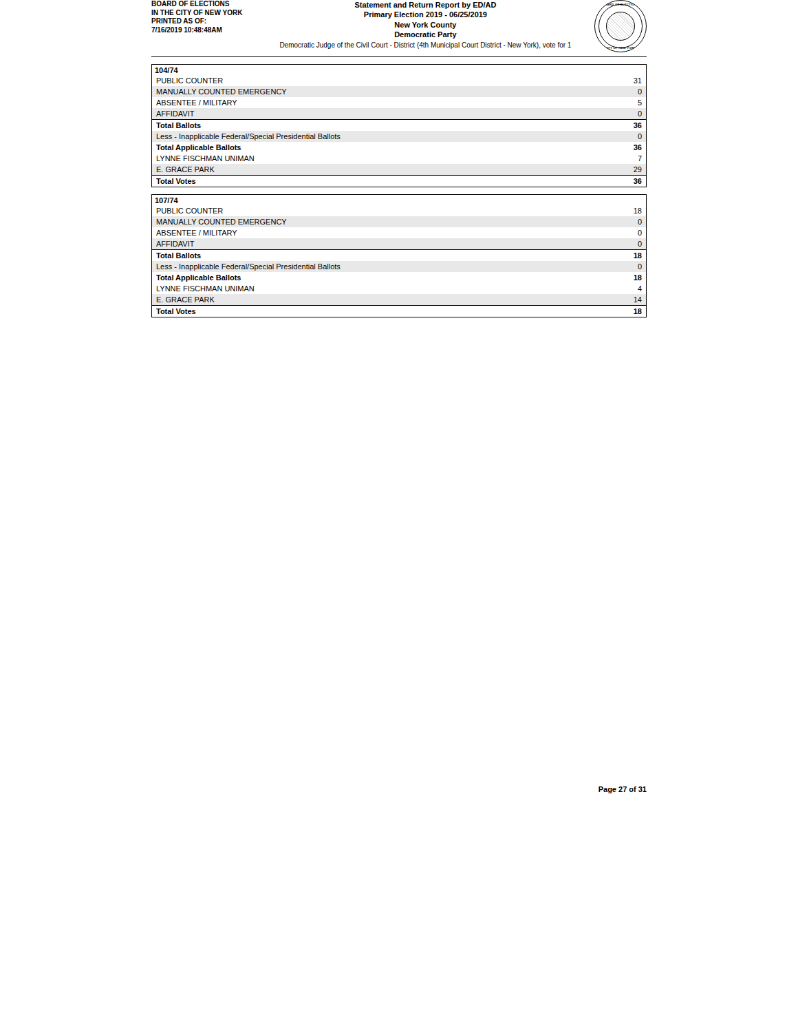BOARD OF ELECTIONS
IN THE CITY OF NEW YORK
PRINTED AS OF:
7/16/2019 10:48:48AM
Statement and Return Report by ED/AD
Primary Election 2019 - 06/25/2019
New York County
Democratic Party
Democratic Judge of the Civil Court - District (4th Municipal Court District - New York), vote for 1
BOARD OF ELECTIONS
CITY OF NEW YORK
104/74
| PUBLIC COUNTER | 31 |
| MANUALLY COUNTED EMERGENCY | 0 |
| ABSENTEE / MILITARY | 5 |
| AFFIDAVIT | 0 |
| Total Ballots | 36 |
| Less - Inapplicable Federal/Special Presidential Ballots | 0 |
| Total Applicable Ballots | 36 |
| LYNNE FISCHMAN UNIMAN | 7 |
| E. GRACE PARK | 29 |
| Total Votes | 36 |
107/74
| PUBLIC COUNTER | 18 |
| MANUALLY COUNTED EMERGENCY | 0 |
| ABSENTEE / MILITARY | 0 |
| AFFIDAVIT | 0 |
| Total Ballots | 18 |
| Less - Inapplicable Federal/Special Presidential Ballots | 0 |
| Total Applicable Ballots | 18 |
| LYNNE FISCHMAN UNIMAN | 4 |
| E. GRACE PARK | 14 |
| Total Votes | 18 |
Page 27 of 31